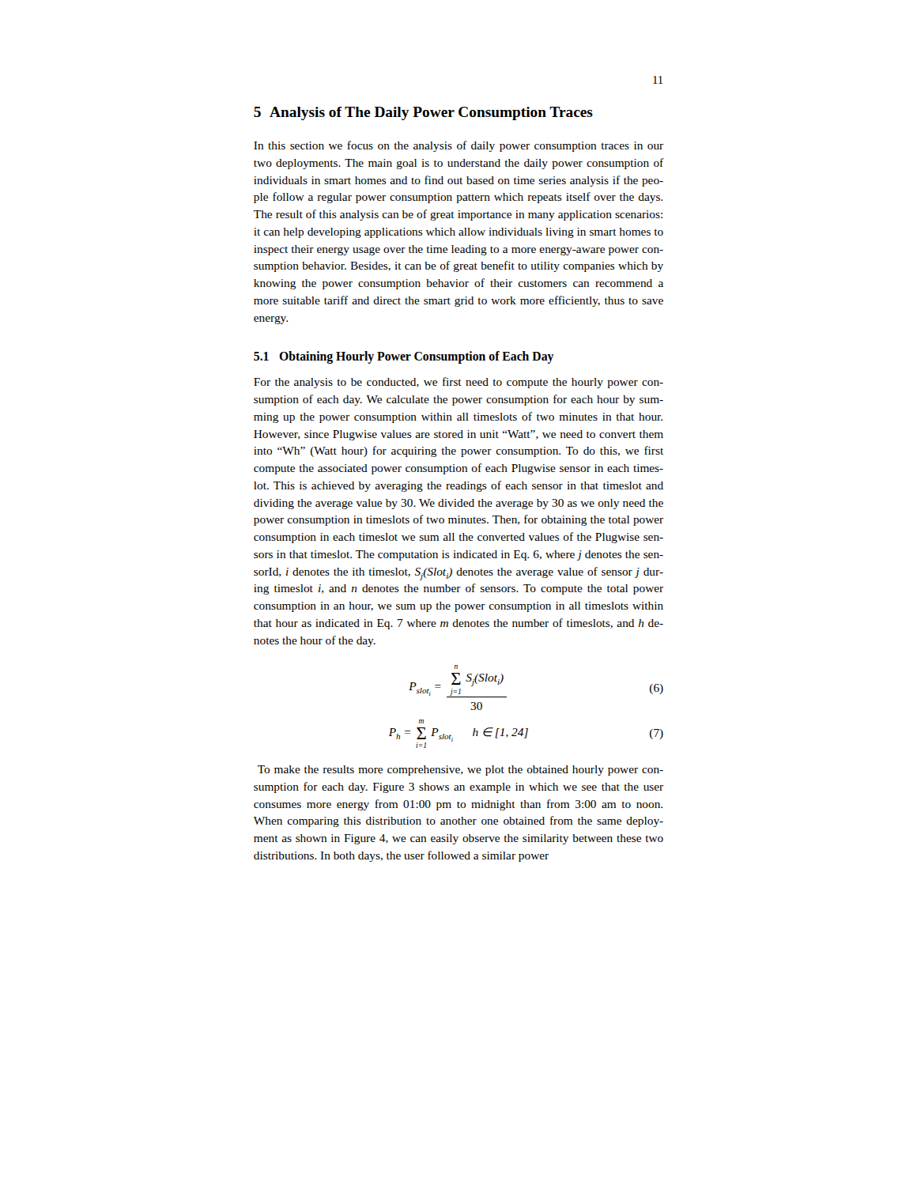11
5 Analysis of The Daily Power Consumption Traces
In this section we focus on the analysis of daily power consumption traces in our two deployments. The main goal is to understand the daily power consumption of individuals in smart homes and to find out based on time series analysis if the people follow a regular power consumption pattern which repeats itself over the days. The result of this analysis can be of great importance in many application scenarios: it can help developing applications which allow individuals living in smart homes to inspect their energy usage over the time leading to a more energy-aware power consumption behavior. Besides, it can be of great benefit to utility companies which by knowing the power consumption behavior of their customers can recommend a more suitable tariff and direct the smart grid to work more efficiently, thus to save energy.
5.1 Obtaining Hourly Power Consumption of Each Day
For the analysis to be conducted, we first need to compute the hourly power consumption of each day. We calculate the power consumption for each hour by summing up the power consumption within all timeslots of two minutes in that hour. However, since Plugwise values are stored in unit “Watt”, we need to convert them into “Wh” (Watt hour) for acquiring the power consumption. To do this, we first compute the associated power consumption of each Plugwise sensor in each timeslot. This is achieved by averaging the readings of each sensor in that timeslot and dividing the average value by 30. We divided the average by 30 as we only need the power consumption in timeslots of two minutes. Then, for obtaining the total power consumption in each timeslot we sum all the converted values of the Plugwise sensors in that timeslot. The computation is indicated in Eq. 6, where j denotes the sensorId, i denotes the ith timeslot, Sj(Sloti) denotes the average value of sensor j during timeslot i, and n denotes the number of sensors. To compute the total power consumption in an hour, we sum up the power consumption in all timeslots within that hour as indicated in Eq. 7 where m denotes the number of timeslots, and h denotes the hour of the day.
Psloti = nΣj=1 Sj(Sloti) 30 (6)
Ph = mΣi=1 Psloti h ∈ [1, 24] (7)
To make the results more comprehensive, we plot the obtained hourly power consumption for each day. Figure 3 shows an example in which we see that the user consumes more energy from 01:00 pm to midnight than from 3:00 am to noon. When comparing this distribution to another one obtained from the same deployment as shown in Figure 4, we can easily observe the similarity between these two distributions. In both days, the user followed a similar power